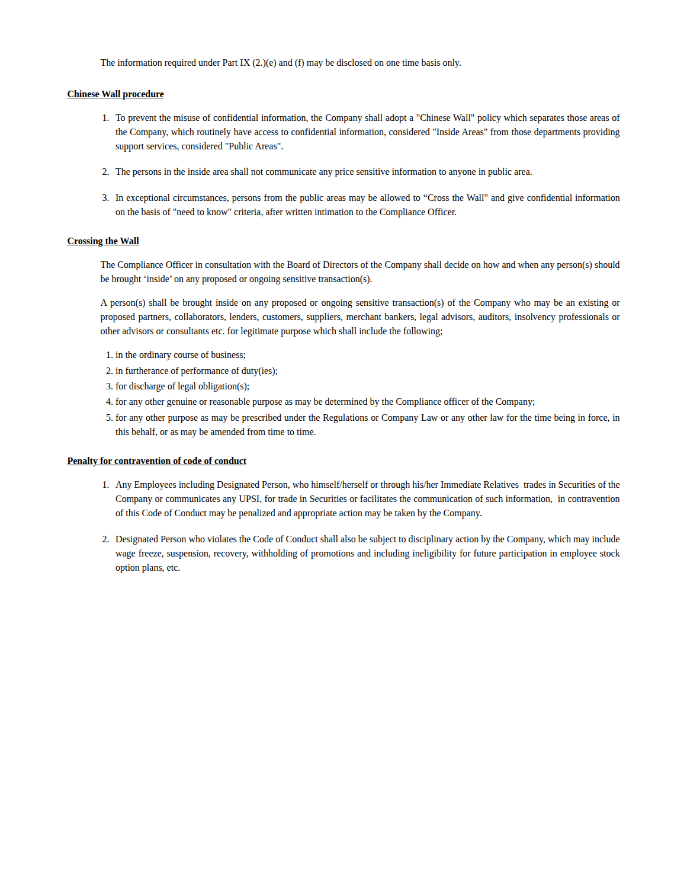The information required under Part IX (2.)(e) and (f) may be disclosed on one time basis only.
Chinese Wall procedure
To prevent the misuse of confidential information, the Company shall adopt a "Chinese Wall" policy which separates those areas of the Company, which routinely have access to confidential information, considered "Inside Areas" from those departments providing support services, considered "Public Areas".
The persons in the inside area shall not communicate any price sensitive information to anyone in public area.
In exceptional circumstances, persons from the public areas may be allowed to “Cross the Wall" and give confidential information on the basis of "need to know" criteria, after written intimation to the Compliance Officer.
Crossing the Wall
The Compliance Officer in consultation with the Board of Directors of the Company shall decide on how and when any person(s) should be brought ‘inside’ on any proposed or ongoing sensitive transaction(s).
A person(s) shall be brought inside on any proposed or ongoing sensitive transaction(s) of the Company who may be an existing or proposed partners, collaborators, lenders, customers, suppliers, merchant bankers, legal advisors, auditors, insolvency professionals or other advisors or consultants etc. for legitimate purpose which shall include the following;
in the ordinary course of business;
in furtherance of performance of duty(ies);
for discharge of legal obligation(s);
for any other genuine or reasonable purpose as may be determined by the Compliance officer of the Company;
for any other purpose as may be prescribed under the Regulations or Company Law or any other law for the time being in force, in this behalf, or as may be amended from time to time.
Penalty for contravention of code of conduct
Any Employees including Designated Person, who himself/herself or through his/her Immediate Relatives trades in Securities of the Company or communicates any UPSI, for trade in Securities or facilitates the communication of such information, in contravention of this Code of Conduct may be penalized and appropriate action may be taken by the Company.
Designated Person who violates the Code of Conduct shall also be subject to disciplinary action by the Company, which may include wage freeze, suspension, recovery, withholding of promotions and including ineligibility for future participation in employee stock option plans, etc.